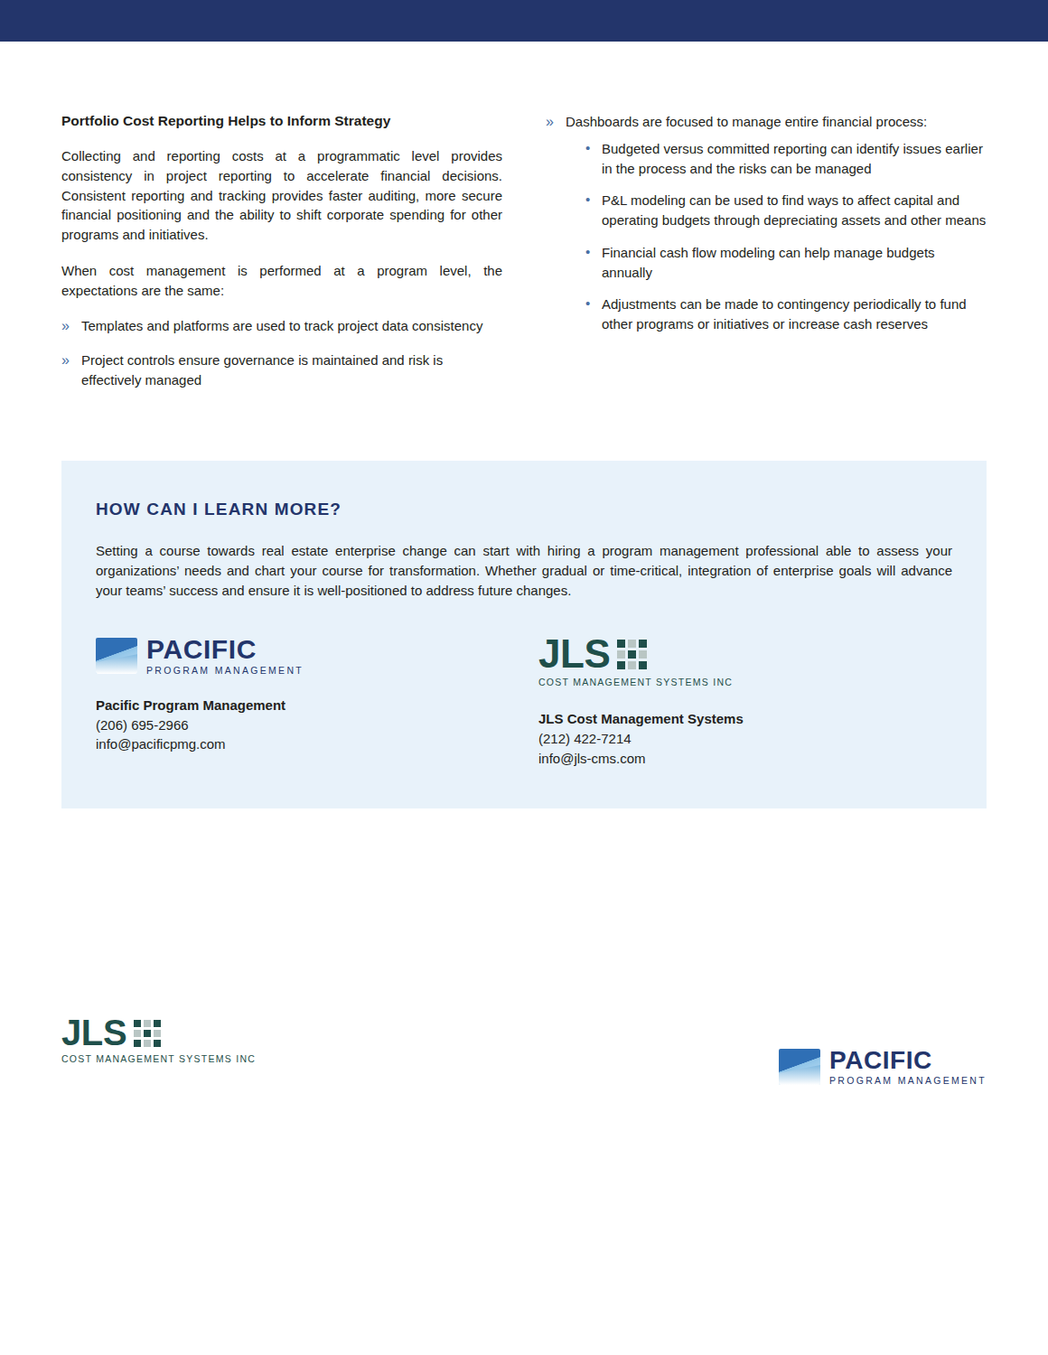Portfolio Cost Reporting Helps to Inform Strategy
Collecting and reporting costs at a programmatic level provides consistency in project reporting to accelerate financial decisions. Consistent reporting and tracking provides faster auditing, more secure financial positioning and the ability to shift corporate spending for other programs and initiatives.
When cost management is performed at a program level, the expectations are the same:
Templates and platforms are used to track project data consistency
Project controls ensure governance is maintained and risk is effectively managed
Dashboards are focused to manage entire financial process:
Budgeted versus committed reporting can identify issues earlier in the process and the risks can be managed
P&L modeling can be used to find ways to affect capital and operating budgets through depreciating assets and other means
Financial cash flow modeling can help manage budgets annually
Adjustments can be made to contingency periodically to fund other programs or initiatives or increase cash reserves
HOW CAN I LEARN MORE?
Setting a course towards real estate enterprise change can start with hiring a program management professional able to assess your organizations’ needs and chart your course for transformation. Whether gradual or time-critical, integration of enterprise goals will advance your teams’ success and ensure it is well-positioned to address future changes.
PACIFIC PROGRAM MANAGEMENT
Pacific Program Management
(206) 695-2966
info@pacificpmg.com
JLS
COST MANAGEMENT SYSTEMS INC
JLS Cost Management Systems
(212) 422-7214
info@jls-cms.com
JLS
COST MANAGEMENT SYSTEMS INC
PACIFIC PROGRAM MANAGEMENT